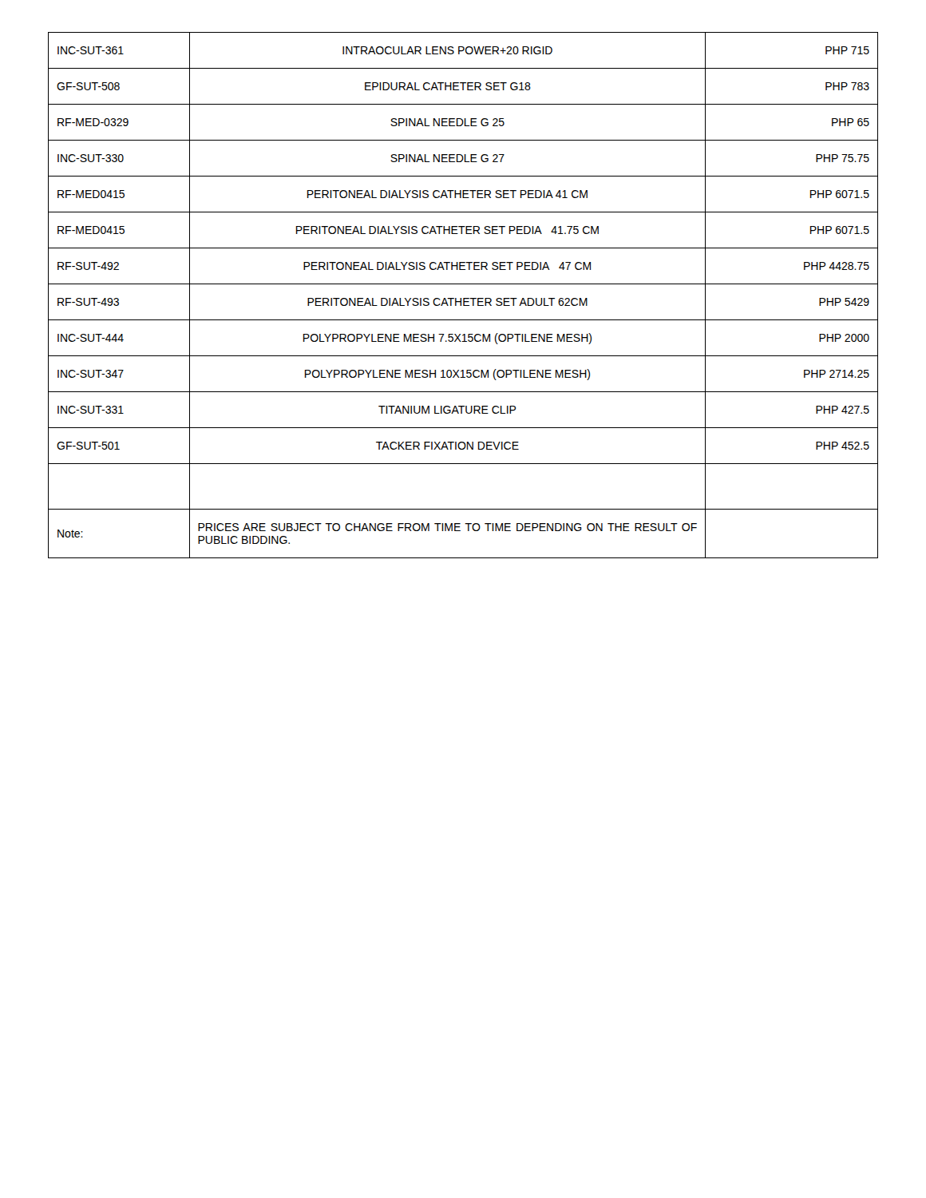| INC-SUT-361 | INTRAOCULAR LENS POWER+20 RIGID | PHP 715 |
| GF-SUT-508 | EPIDURAL CATHETER SET G18 | PHP 783 |
| RF-MED-0329 | SPINAL NEEDLE G 25 | PHP 65 |
| INC-SUT-330 | SPINAL NEEDLE G 27 | PHP 75.75 |
| RF-MED0415 | PERITONEAL DIALYSIS CATHETER SET PEDIA 41 CM | PHP 6071.5 |
| RF-MED0415 | PERITONEAL DIALYSIS CATHETER SET PEDIA 41.75 CM | PHP 6071.5 |
| RF-SUT-492 | PERITONEAL DIALYSIS CATHETER SET PEDIA 47 CM | PHP 4428.75 |
| RF-SUT-493 | PERITONEAL DIALYSIS CATHETER SET ADULT 62CM | PHP 5429 |
| INC-SUT-444 | POLYPROPYLENE MESH 7.5X15CM (OPTILENE MESH) | PHP 2000 |
| INC-SUT-347 | POLYPROPYLENE MESH 10X15CM (OPTILENE MESH) | PHP 2714.25 |
| INC-SUT-331 | TITANIUM LIGATURE CLIP | PHP 427.5 |
| GF-SUT-501 | TACKER FIXATION DEVICE | PHP 452.5 |
| Note: | PRICES ARE SUBJECT TO CHANGE FROM TIME TO TIME DEPENDING ON THE RESULT OF PUBLIC BIDDING. | |